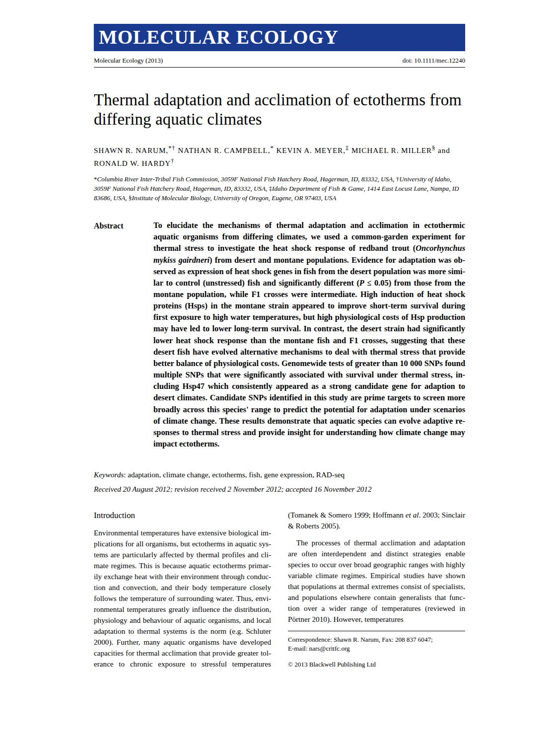MOLECULAR ECOLOGY
Molecular Ecology (2013) doi: 10.1111/mec.12240
Thermal adaptation and acclimation of ectotherms from differing aquatic climates
SHAWN R. NARUM,*† NATHAN R. CAMPBELL,* KEVIN A. MEYER,‡ MICHAEL R. MILLER§ and RONALD W. HARDY†
*Columbia River Inter-Tribal Fish Commission, 3059F National Fish Hatchery Road, Hagerman, ID, 83332, USA, †University of Idaho, 3059F National Fish Hatchery Road, Hagerman, ID, 83332, USA, ‡Idaho Department of Fish & Game, 1414 East Locust Lane, Nampa, ID 83686, USA, §Institute of Molecular Biology, University of Oregon, Eugene, OR 97403, USA
Abstract
To elucidate the mechanisms of thermal adaptation and acclimation in ectothermic aquatic organisms from differing climates, we used a common-garden experiment for thermal stress to investigate the heat shock response of redband trout (Oncorhynchus mykiss gairdneri) from desert and montane populations. Evidence for adaptation was observed as expression of heat shock genes in fish from the desert population was more similar to control (unstressed) fish and significantly different (P ≤ 0.05) from those from the montane population, while F1 crosses were intermediate. High induction of heat shock proteins (Hsps) in the montane strain appeared to improve short-term survival during first exposure to high water temperatures, but high physiological costs of Hsp production may have led to lower long-term survival. In contrast, the desert strain had significantly lower heat shock response than the montane fish and F1 crosses, suggesting that these desert fish have evolved alternative mechanisms to deal with thermal stress that provide better balance of physiological costs. Genomewide tests of greater than 10 000 SNPs found multiple SNPs that were significantly associated with survival under thermal stress, including Hsp47 which consistently appeared as a strong candidate gene for adaption to desert climates. Candidate SNPs identified in this study are prime targets to screen more broadly across this species' range to predict the potential for adaptation under scenarios of climate change. These results demonstrate that aquatic species can evolve adaptive responses to thermal stress and provide insight for understanding how climate change may impact ectotherms.
Keywords: adaptation, climate change, ectotherms, fish, gene expression, RAD-seq
Received 20 August 2012; revision received 2 November 2012; accepted 16 November 2012
Introduction
Environmental temperatures have extensive biological implications for all organisms, but ectotherms in aquatic systems are particularly affected by thermal profiles and climate regimes. This is because aquatic ectotherms primarily exchange heat with their environment through conduction and convection, and their body temperature closely follows the temperature of surrounding water. Thus, environmental temperatures greatly influence the distribution, physiology and behaviour of aquatic organisms, and local adaptation to thermal systems is the norm (e.g. Schluter 2000). Further, many aquatic organisms have developed capacities for thermal acclimation that provide greater tolerance to chronic exposure to stressful temperatures (Tomanek & Somero 1999; Hoffmann et al. 2003; Sinclair & Roberts 2005).
The processes of thermal acclimation and adaptation are often interdependent and distinct strategies enable species to occur over broad geographic ranges with highly variable climate regimes. Empirical studies have shown that populations at thermal extremes consist of specialists, and populations elsewhere contain generalists that function over a wider range of temperatures (reviewed in Pörtner 2010). However, temperatures
Correspondence: Shawn R. Narum, Fax: 208 837 6047;
E-mail: nars@critfc.org
© 2013 Blackwell Publishing Ltd